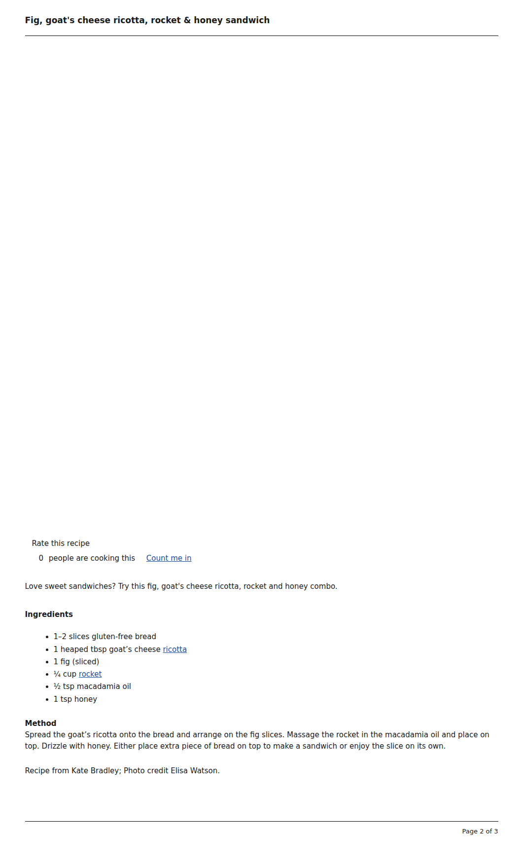Fig, goat's cheese ricotta, rocket & honey sandwich
Rate this recipe
0 people are cooking this Count me in
Love sweet sandwiches? Try this fig, goat's cheese ricotta, rocket and honey combo.
Ingredients
1–2 slices gluten-free bread
1 heaped tbsp goat’s cheese ricotta
1 fig (sliced)
¼ cup rocket
½ tsp macadamia oil
1 tsp honey
Method
Spread the goat’s ricotta onto the bread and arrange on the fig slices. Massage the rocket in the macadamia oil and place on top. Drizzle with honey. Either place extra piece of bread on top to make a sandwich or enjoy the slice on its own.
Recipe from Kate Bradley; Photo credit Elisa Watson.
Page 2 of 3